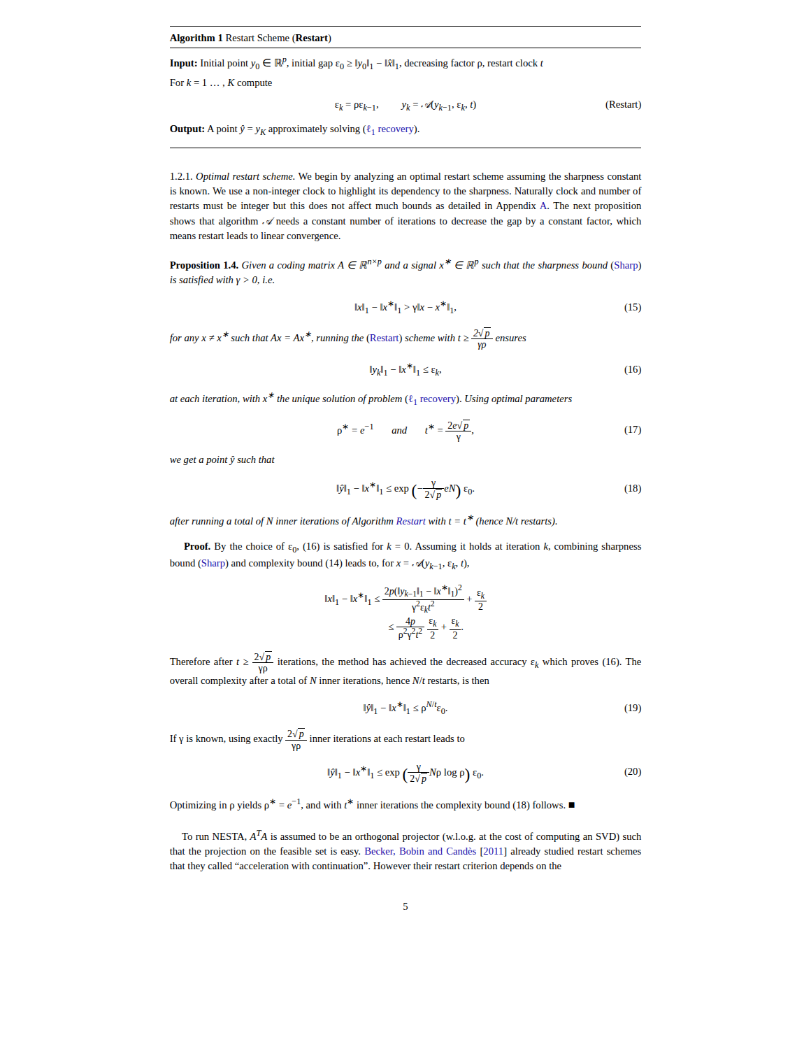Algorithm 1 Restart Scheme (Restart)
Input: Initial point y0 ∈ ℝp, initial gap ε0 ≥ ‖y0‖1 − ‖x̂‖1, decreasing factor ρ, restart clock t
For k = 1 … , K compute
εk = ρεk−1, yk = 𝒜(yk−1, εk, t) (Restart)
Output: A point ŷ = yK approximately solving (ℓ1 recovery).
1.2.1. Optimal restart scheme. We begin by analyzing an optimal restart scheme assuming the sharpness constant is known. We use a non-integer clock to highlight its dependency to the sharpness. Naturally clock and number of restarts must be integer but this does not affect much bounds as detailed in Appendix A. The next proposition shows that algorithm 𝒜 needs a constant number of iterations to decrease the gap by a constant factor, which means restart leads to linear convergence.
Proposition 1.4. Given a coding matrix A ∈ ℝn×p and a signal x∗ ∈ ℝp such that the sharpness bound (Sharp) is satisfied with γ > 0, i.e.
‖x‖1 − ‖x∗‖1 > γ‖x − x∗‖1, (15)
for any x ≠ x∗ such that Ax = Ax∗, running the (Restart) scheme with t ≥ 2√p γρ ensures
‖yk‖1 − ‖x∗‖1 ≤ εk, (16)
at each iteration, with x∗ the unique solution of problem (ℓ1 recovery). Using optimal parameters
ρ∗ = e−1 and t∗ = 2e√p γ, (17)
we get a point ŷ such that
‖ŷ‖1 − ‖x∗‖1 ≤ exp (−γ 2√p eN) ε0. (18)
after running a total of N inner iterations of Algorithm Restart with t = t∗ (hence N/t restarts).
Proof. By the choice of ε0, (16) is satisfied for k = 0. Assuming it holds at iteration k, combining sharpness bound (Sharp) and complexity bound (14) leads to, for x = 𝒜(yk−1, εk, t),
‖x‖1 − ‖x∗‖1 ≤ 2p(‖yk−1‖1 − ‖x∗‖1)2 γ2εkt2 + εk 2
≤ 4p ρ2γ2t2 εk 2 + εk 2.
Therefore after t ≥ 2√p γρ iterations, the method has achieved the decreased accuracy εk which proves (16). The overall complexity after a total of N inner iterations, hence N/t restarts, is then
‖ŷ‖1 − ‖x∗‖1 ≤ ρN/tε0. (19)
If γ is known, using exactly 2√p γρ inner iterations at each restart leads to
‖ŷ‖1 − ‖x∗‖1 ≤ exp (γ 2√p Nρ log ρ) ε0. (20)
Optimizing in ρ yields ρ∗ = e−1, and with t∗ inner iterations the complexity bound (18) follows. ■
To run NESTA, ATA is assumed to be an orthogonal projector (w.l.o.g. at the cost of computing an SVD) such that the projection on the feasible set is easy. Becker, Bobin and Candès [2011] already studied restart schemes that they called “acceleration with continuation”. However their restart criterion depends on the
5